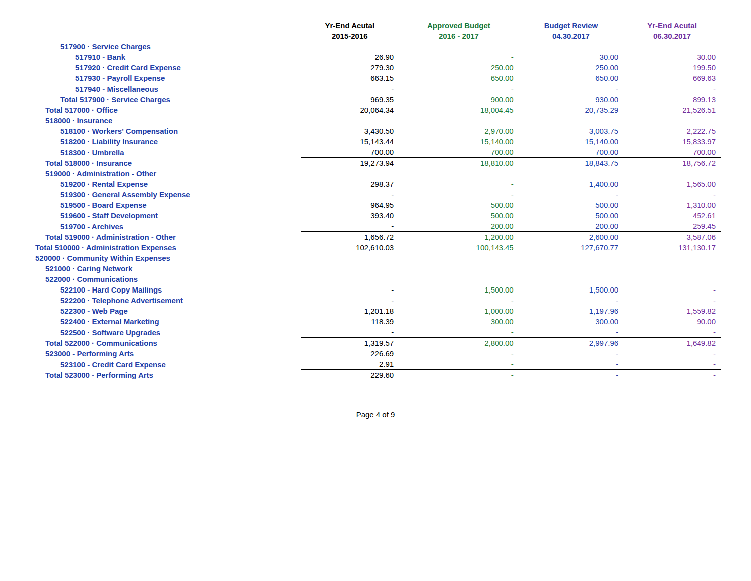| | Yr-End Acutal | Approved Budget | Budget Review | Yr-End Acutal |
| --- | --- | --- | --- | --- |
| | 2015-2016 | 2016 - 2017 | 04.30.2017 | 06.30.2017 |
| 517900 · Service Charges | | | | |
| 517910 - Bank | 26.90 | - | 30.00 | 30.00 |
| 517920 · Credit Card Expense | 279.30 | 250.00 | 250.00 | 199.50 |
| 517930 - Payroll Expense | 663.15 | 650.00 | 650.00 | 669.63 |
| 517940 - Miscellaneous | - | - | - | - |
| Total 517900 · Service Charges | 969.35 | 900.00 | 930.00 | 899.13 |
| Total 517000 · Office | 20,064.34 | 18,004.45 | 20,735.29 | 21,526.51 |
| 518000 · Insurance | | | | |
| 518100 · Workers' Compensation | 3,430.50 | 2,970.00 | 3,003.75 | 2,222.75 |
| 518200 · Liability Insurance | 15,143.44 | 15,140.00 | 15,140.00 | 15,833.97 |
| 518300 · Umbrella | 700.00 | 700.00 | 700.00 | 700.00 |
| Total 518000 · Insurance | 19,273.94 | 18,810.00 | 18,843.75 | 18,756.72 |
| 519000 · Administration - Other | | | | |
| 519200 · Rental Expense | 298.37 | - | 1,400.00 | 1,565.00 |
| 519300 · General Assembly Expense | - | - | - | - |
| 519500 - Board Expense | 964.95 | 500.00 | 500.00 | 1,310.00 |
| 519600 - Staff Development | 393.40 | 500.00 | 500.00 | 452.61 |
| 519700 - Archives | - | 200.00 | 200.00 | 259.45 |
| Total 519000 · Administration - Other | 1,656.72 | 1,200.00 | 2,600.00 | 3,587.06 |
| Total 510000 · Administration Expenses | 102,610.03 | 100,143.45 | 127,670.77 | 131,130.17 |
| 520000 · Community Within Expenses | | | | |
| 521000 · Caring Network | | | | |
| 522000 · Communications | | | | |
| 522100 - Hard Copy Mailings | - | 1,500.00 | 1,500.00 | - |
| 522200 · Telephone Advertisement | - | - | - | - |
| 522300 - Web Page | 1,201.18 | 1,000.00 | 1,197.96 | 1,559.82 |
| 522400 · External Marketing | 118.39 | 300.00 | 300.00 | 90.00 |
| 522500 · Software Upgrades | - | - | - | - |
| Total 522000 · Communications | 1,319.57 | 2,800.00 | 2,997.96 | 1,649.82 |
| 523000 - Performing Arts | 226.69 | - | - | - |
| 523100 - Credit Card Expense | 2.91 | - | - | - |
| Total 523000 - Performing Arts | 229.60 | - | - | - |
Page 4 of 9